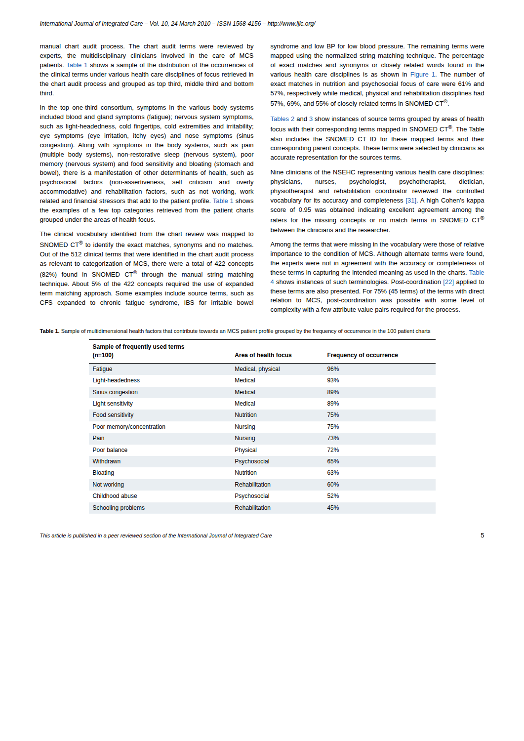International Journal of Integrated Care – Vol. 10, 24 March 2010 – ISSN 1568-4156 – http://www.ijic.org/
manual chart audit process. The chart audit terms were reviewed by experts, the multidisciplinary clinicians involved in the care of MCS patients. Table 1 shows a sample of the distribution of the occurrences of the clinical terms under various health care disciplines of focus retrieved in the chart audit process and grouped as top third, middle third and bottom third.
In the top one-third consortium, symptoms in the various body systems included blood and gland symptoms (fatigue); nervous system symptoms, such as light-headedness, cold fingertips, cold extremities and irritability; eye symptoms (eye irritation, itchy eyes) and nose symptoms (sinus congestion). Along with symptoms in the body systems, such as pain (multiple body systems), non-restorative sleep (nervous system), poor memory (nervous system) and food sensitivity and bloating (stomach and bowel), there is a manifestation of other determinants of health, such as psychosocial factors (non-assertiveness, self criticism and overly accommodative) and rehabilitation factors, such as not working, work related and financial stressors that add to the patient profile. Table 1 shows the examples of a few top categories retrieved from the patient charts grouped under the areas of health focus.
The clinical vocabulary identified from the chart review was mapped to SNOMED CT® to identify the exact matches, synonyms and no matches. Out of the 512 clinical terms that were identified in the chart audit process as relevant to categorization of MCS, there were a total of 422 concepts (82%) found in SNOMED CT® through the manual string matching technique. About 5% of the 422 concepts required the use of expanded term matching approach. Some examples include source terms, such as CFS expanded to chronic fatigue syndrome, IBS for irritable bowel syndrome and low BP for low blood pressure. The remaining terms were mapped using the normalized string matching technique. The percentage of exact matches and synonyms or closely related words found in the various health care disciplines is as shown in Figure 1. The number of exact matches in nutrition and psychosocial focus of care were 61% and 57%, respectively while medical, physical and rehabilitation disciplines had 57%, 69%, and 55% of closely related terms in SNOMED CT®.
Tables 2 and 3 show instances of source terms grouped by areas of health focus with their corresponding terms mapped in SNOMED CT®. The Table also includes the SNOMED CT ID for these mapped terms and their corresponding parent concepts. These terms were selected by clinicians as accurate representation for the sources terms.
Nine clinicians of the NSEHC representing various health care disciplines: physicians, nurses, psychologist, psychotherapist, dietician, physiotherapist and rehabilitation coordinator reviewed the controlled vocabulary for its accuracy and completeness [31]. A high Cohen's kappa score of 0.95 was obtained indicating excellent agreement among the raters for the missing concepts or no match terms in SNOMED CT® between the clinicians and the researcher.
Among the terms that were missing in the vocabulary were those of relative importance to the condition of MCS. Although alternate terms were found, the experts were not in agreement with the accuracy or completeness of these terms in capturing the intended meaning as used in the charts. Table 4 shows instances of such terminologies. Post-coordination [22] applied to these terms are also presented. For 75% (45 terms) of the terms with direct relation to MCS, post-coordination was possible with some level of complexity with a few attribute value pairs required for the process.
Table 1. Sample of multidimensional health factors that contribute towards an MCS patient profile grouped by the frequency of occurrence in the 100 patient charts
| Sample of frequently used terms (n=100) | Area of health focus | Frequency of occurrence |
| --- | --- | --- |
| Fatigue | Medical, physical | 96% |
| Light-headedness | Medical | 93% |
| Sinus congestion | Medical | 89% |
| Light sensitivity | Medical | 89% |
| Food sensitivity | Nutrition | 75% |
| Poor memory/concentration | Nursing | 75% |
| Pain | Nursing | 73% |
| Poor balance | Physical | 72% |
| Withdrawn | Psychosocial | 65% |
| Bloating | Nutrition | 63% |
| Not working | Rehabilitation | 60% |
| Childhood abuse | Psychosocial | 52% |
| Schooling problems | Rehabilitation | 45% |
This article is published in a peer reviewed section of the International Journal of Integrated Care 5